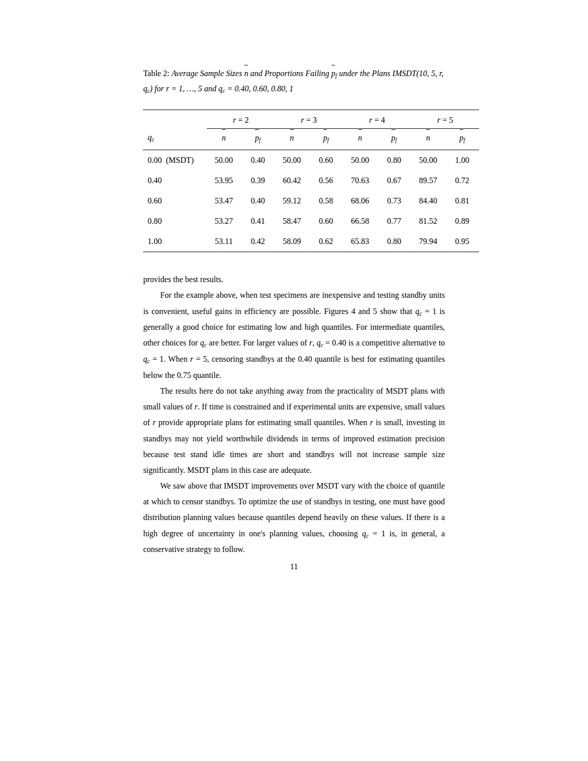Table 2: Average Sample Sizes n and Proportions Failing pf under the Plans IMSDT(10, 5, r, qc) for r = 1, …, 5 and qc = 0.40, 0.60, 0.80, 1
| | r = 2 | | r = 3 | | r = 4 | | r = 5 |
| q c | n | p f | | n | p f | | n | p f | | n | p f |
| 0.00 (MSDT) | 50.00 | 0.40 | | 50.00 | 0.60 | | 50.00 | 0.80 | | 50.00 | 1.00 |
| 0.40 | 53.95 | 0.39 | | 60.42 | 0.56 | | 70.63 | 0.67 | | 89.57 | 0.72 |
| 0.60 | 53.47 | 0.40 | | 59.12 | 0.58 | | 68.06 | 0.73 | | 84.40 | 0.81 |
| 0.80 | 53.27 | 0.41 | | 58.47 | 0.60 | | 66.58 | 0.77 | | 81.52 | 0.89 |
| 1.00 | 53.11 | 0.42 | | 58.09 | 0.62 | | 65.83 | 0.80 | | 79.94 | 0.95 |
provides the best results.
For the example above, when test specimens are inexpensive and testing standby units is convenient, useful gains in efficiency are possible. Figures 4 and 5 show that qc = 1 is generally a good choice for estimating low and high quantiles. For intermediate quantiles, other choices for qc are better. For larger values of r, qc = 0.40 is a competitive alternative to qc = 1. When r = 5, censoring standbys at the 0.40 quantile is best for estimating quantiles below the 0.75 quantile.
The results here do not take anything away from the practicality of MSDT plans with small values of r. If time is constrained and if experimental units are expensive, small values of r provide appropriate plans for estimating small quantiles. When r is small, investing in standbys may not yield worthwhile dividends in terms of improved estimation precision because test stand idle times are short and standbys will not increase sample size significantly. MSDT plans in this case are adequate.
We saw above that IMSDT improvements over MSDT vary with the choice of quantile at which to censor standbys. To optimize the use of standbys in testing, one must have good distribution planning values because quantiles depend heavily on these values. If there is a high degree of uncertainty in one's planning values, choosing qc = 1 is, in general, a conservative strategy to follow.
11